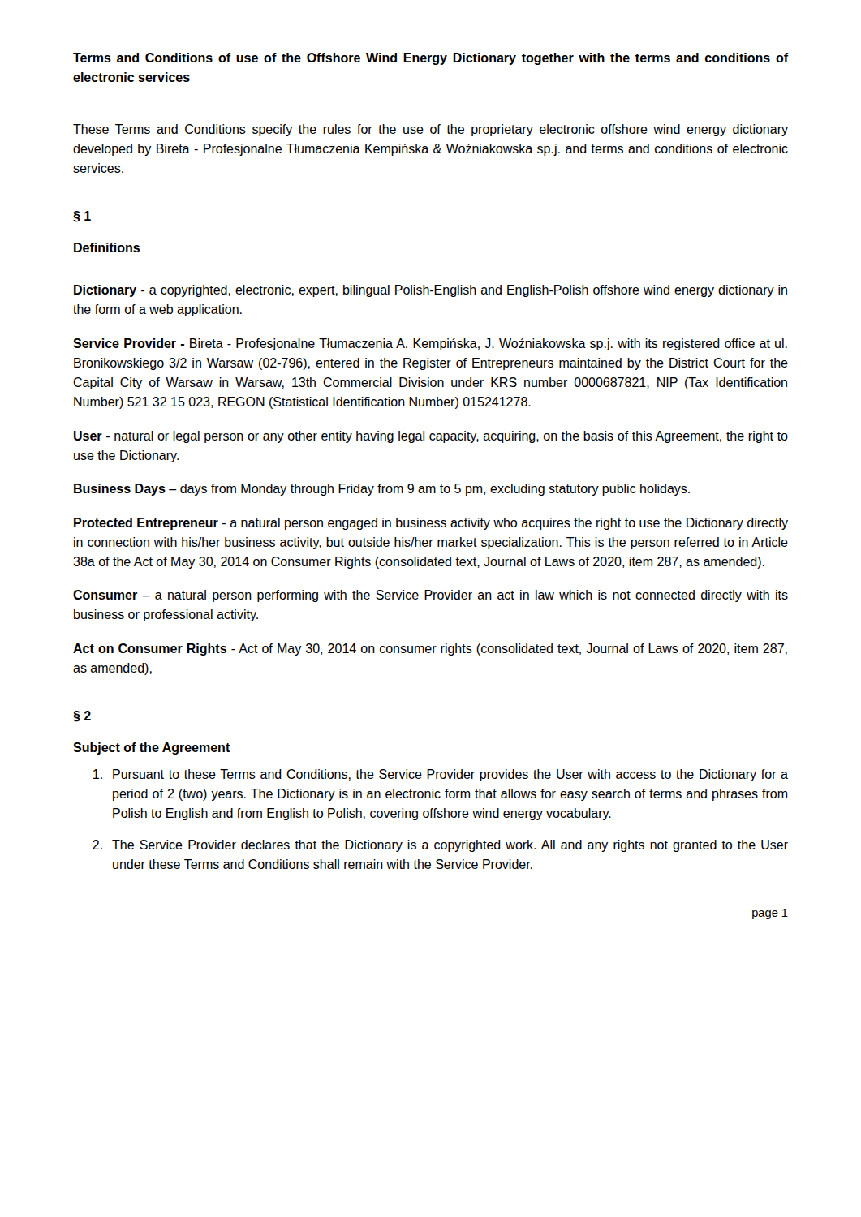Terms and Conditions of use of the Offshore Wind Energy Dictionary together with the terms and conditions of electronic services
These Terms and Conditions specify the rules for the use of the proprietary electronic offshore wind energy dictionary developed by Bireta - Profesjonalne Tłumaczenia Kempińska & Woźniakowska sp.j. and terms and conditions of electronic services.
§ 1
Definitions
Dictionary - a copyrighted, electronic, expert, bilingual Polish-English and English-Polish offshore wind energy dictionary in the form of a web application.
Service Provider - Bireta - Profesjonalne Tłumaczenia A. Kempińska, J. Woźniakowska sp.j. with its registered office at ul. Bronikowskiego 3/2 in Warsaw (02-796), entered in the Register of Entrepreneurs maintained by the District Court for the Capital City of Warsaw in Warsaw, 13th Commercial Division under KRS number 0000687821, NIP (Tax Identification Number) 521 32 15 023, REGON (Statistical Identification Number) 015241278.
User - natural or legal person or any other entity having legal capacity, acquiring, on the basis of this Agreement, the right to use the Dictionary.
Business Days – days from Monday through Friday from 9 am to 5 pm, excluding statutory public holidays.
Protected Entrepreneur - a natural person engaged in business activity who acquires the right to use the Dictionary directly in connection with his/her business activity, but outside his/her market specialization. This is the person referred to in Article 38a of the Act of May 30, 2014 on Consumer Rights (consolidated text, Journal of Laws of 2020, item 287, as amended).
Consumer – a natural person performing with the Service Provider an act in law which is not connected directly with its business or professional activity.
Act on Consumer Rights - Act of May 30, 2014 on consumer rights (consolidated text, Journal of Laws of 2020, item 287, as amended),
§ 2
Subject of the Agreement
Pursuant to these Terms and Conditions, the Service Provider provides the User with access to the Dictionary for a period of 2 (two) years. The Dictionary is in an electronic form that allows for easy search of terms and phrases from Polish to English and from English to Polish, covering offshore wind energy vocabulary.
The Service Provider declares that the Dictionary is a copyrighted work. All and any rights not granted to the User under these Terms and Conditions shall remain with the Service Provider.
page 1